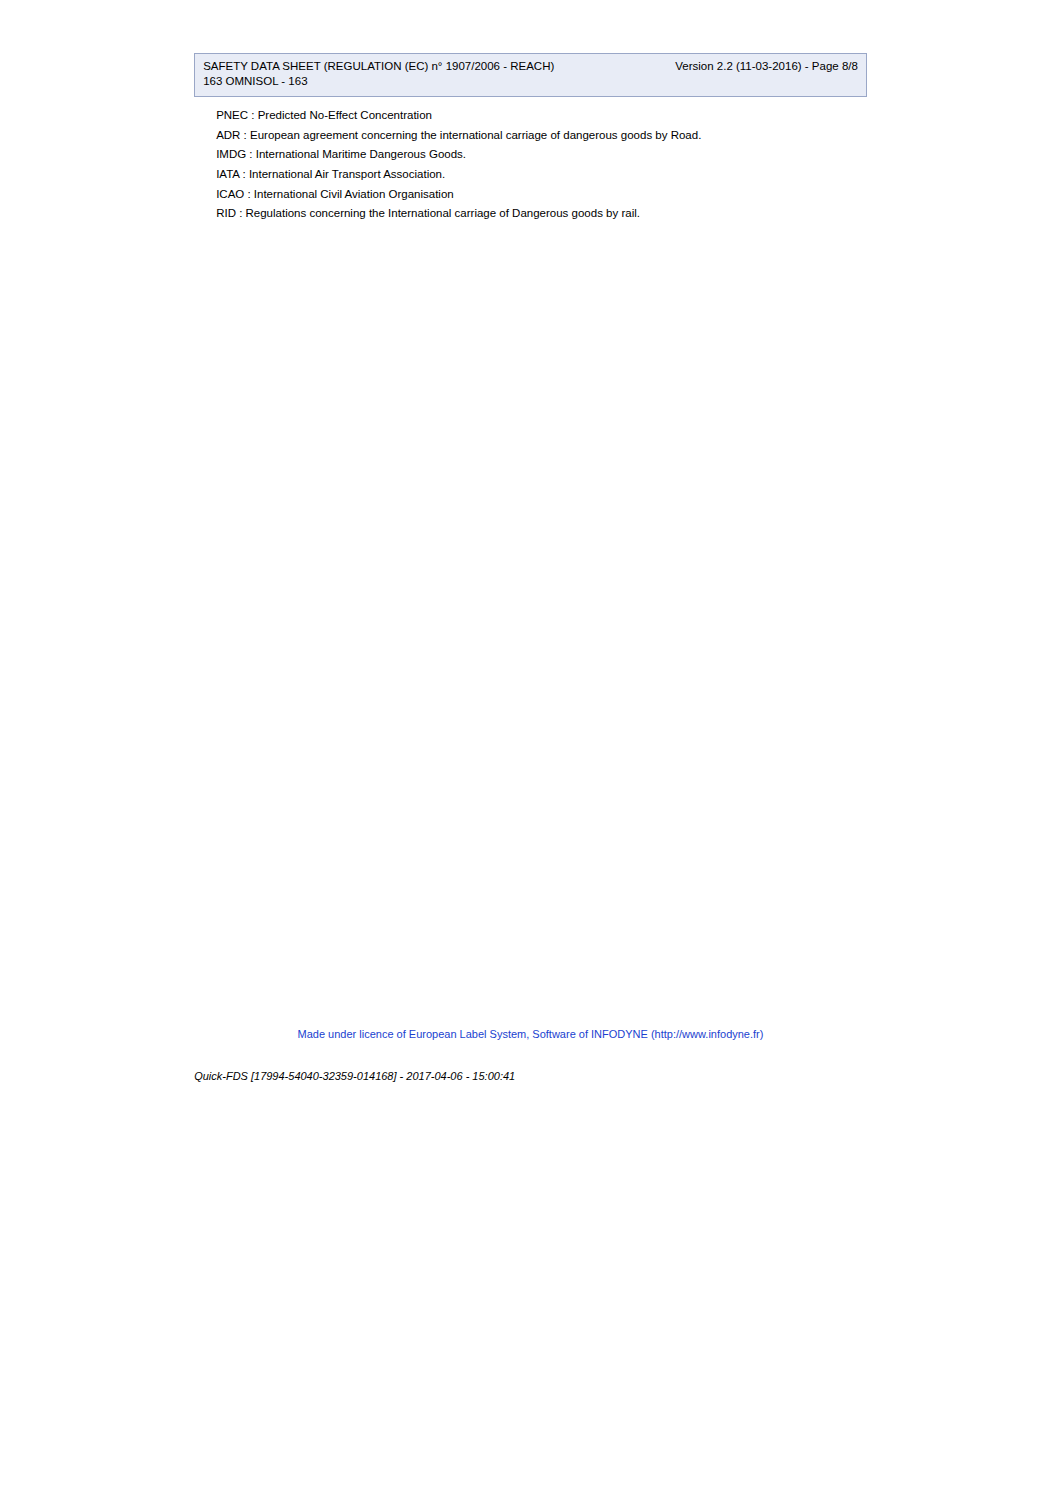SAFETY DATA SHEET (REGULATION (EC) n° 1907/2006 - REACH) Version 2.2 (11-03-2016) - Page 8/8
163 OMNISOL - 163
PNEC : Predicted No-Effect Concentration
ADR : European agreement concerning the international carriage of dangerous goods by Road.
IMDG : International Maritime Dangerous Goods.
IATA : International Air Transport Association.
ICAO : International Civil Aviation Organisation
RID : Regulations concerning the International carriage of Dangerous goods by rail.
Made under licence of European Label System, Software of INFODYNE (http://www.infodyne.fr)
Quick-FDS [17994-54040-32359-014168] - 2017-04-06 - 15:00:41